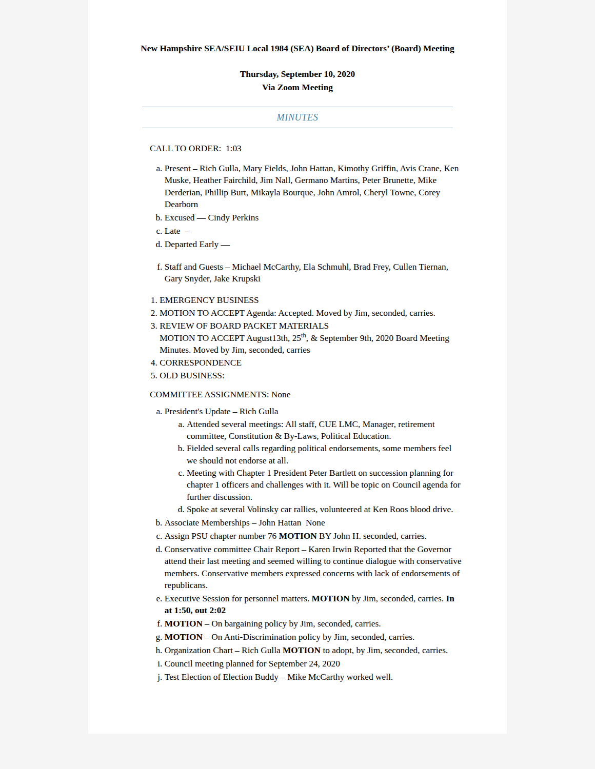New Hampshire SEA/SEIU Local 1984 (SEA) Board of Directors’ (Board) Meeting Thursday, September 10, 2020 Via Zoom Meeting
MINUTES
CALL TO ORDER: 1:03
Present – Rich Gulla, Mary Fields, John Hattan, Kimothy Griffin, Avis Crane, Ken Muske, Heather Fairchild, Jim Nall, Germano Martins, Peter Brunette, Mike Derderian, Phillip Burt, Mikayla Bourque, John Amrol, Cheryl Towne, Corey Dearborn
Excused — Cindy Perkins
Late –
Departed Early —
Staff and Guests – Michael McCarthy, Ela Schmuhl, Brad Frey, Cullen Tiernan, Gary Snyder, Jake Krupski
EMERGENCY BUSINESS
MOTION TO ACCEPT Agenda: Accepted. Moved by Jim, seconded, carries.
REVIEW OF BOARD PACKET MATERIALS
MOTION TO ACCEPT August13th, 25th, & September 9th, 2020 Board Meeting Minutes. Moved by Jim, seconded, carries
CORRESPONDENCE
OLD BUSINESS:
COMMITTEE ASSIGNMENTS: None
President's Update – Rich Gulla
Attended several meetings: All staff, CUE LMC, Manager, retirement committee, Constitution & By-Laws, Political Education.
Fielded several calls regarding political endorsements, some members feel we should not endorse at all.
Meeting with Chapter 1 President Peter Bartlett on succession planning for chapter 1 officers and challenges with it. Will be topic on Council agenda for further discussion.
Spoke at several Volinsky car rallies, volunteered at Ken Roos blood drive.
Associate Memberships – John Hattan None
Assign PSU chapter number 76 MOTION BY John H. seconded, carries.
Conservative committee Chair Report – Karen Irwin Reported that the Governor attend their last meeting and seemed willing to continue dialogue with conservative members. Conservative members expressed concerns with lack of endorsements of republicans.
Executive Session for personnel matters. MOTION by Jim, seconded, carries. In at 1:50, out 2:02
MOTION – On bargaining policy by Jim, seconded, carries.
MOTION – On Anti-Discrimination policy by Jim, seconded, carries.
Organization Chart – Rich Gulla MOTION to adopt, by Jim, seconded, carries.
Council meeting planned for September 24, 2020
Test Election of Election Buddy – Mike McCarthy worked well.